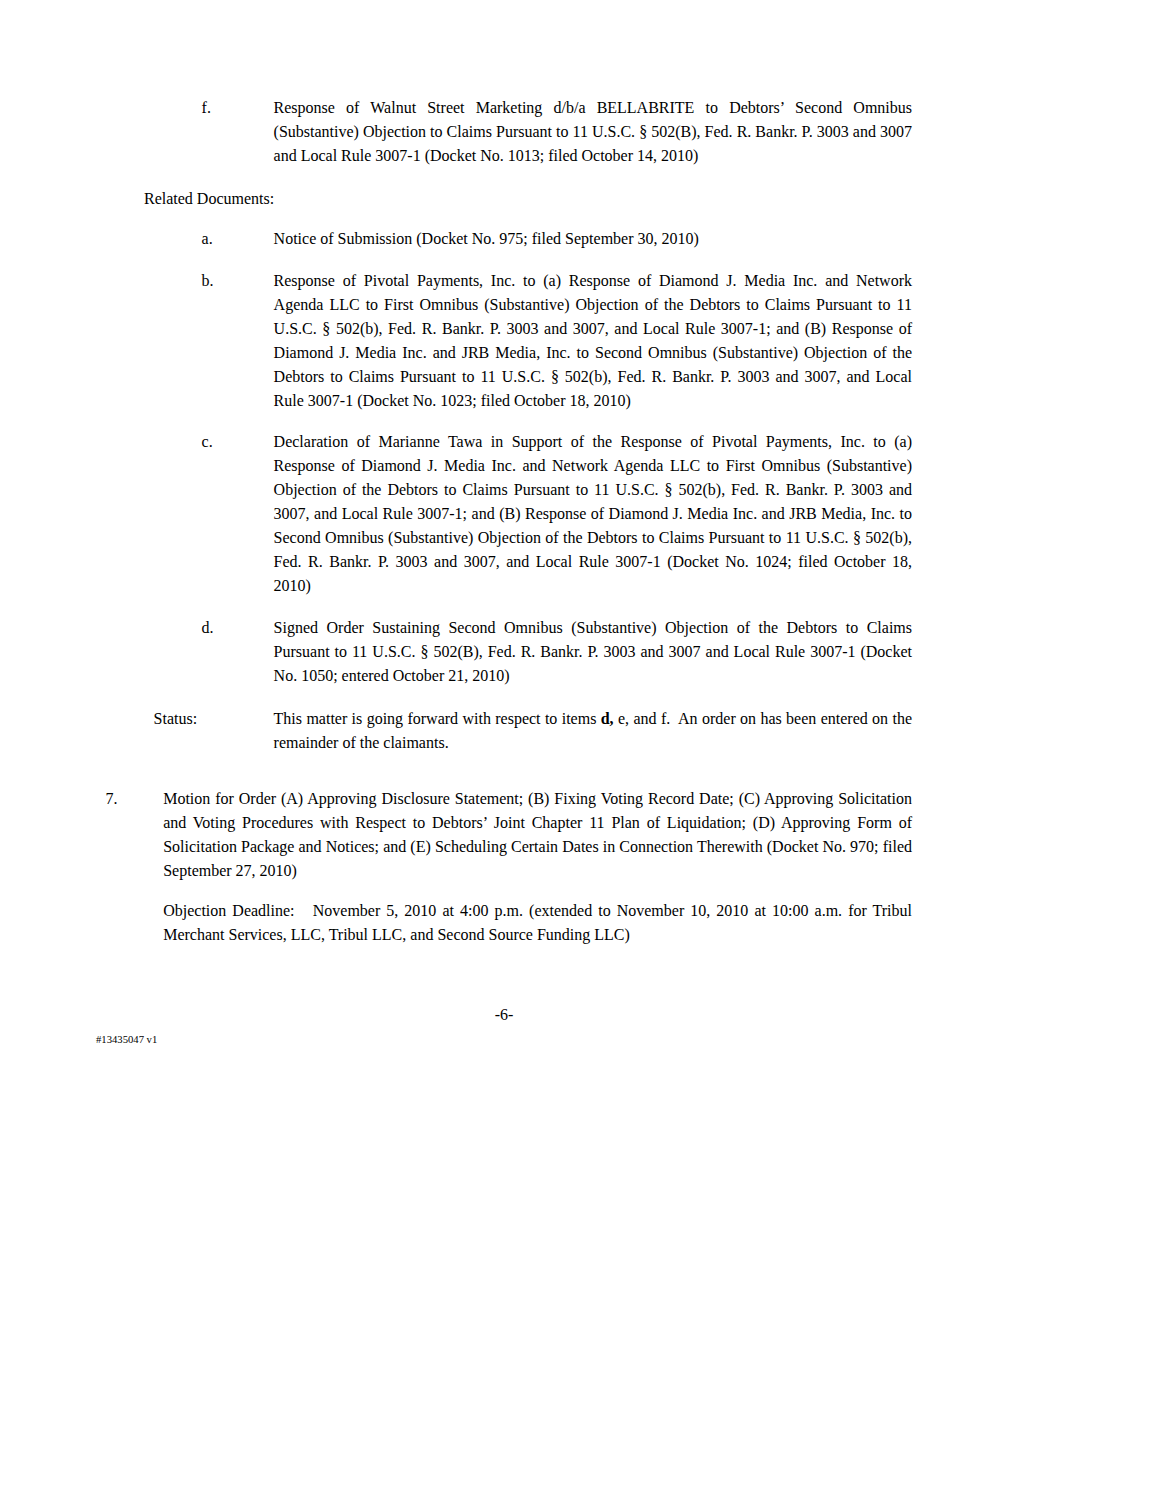f. Response of Walnut Street Marketing d/b/a BELLABRITE to Debtors’ Second Omnibus (Substantive) Objection to Claims Pursuant to 11 U.S.C. § 502(B), Fed. R. Bankr. P. 3003 and 3007 and Local Rule 3007-1 (Docket No. 1013; filed October 14, 2010)
Related Documents:
a. Notice of Submission (Docket No. 975; filed September 30, 2010)
b. Response of Pivotal Payments, Inc. to (a) Response of Diamond J. Media Inc. and Network Agenda LLC to First Omnibus (Substantive) Objection of the Debtors to Claims Pursuant to 11 U.S.C. § 502(b), Fed. R. Bankr. P. 3003 and 3007, and Local Rule 3007-1; and (B) Response of Diamond J. Media Inc. and JRB Media, Inc. to Second Omnibus (Substantive) Objection of the Debtors to Claims Pursuant to 11 U.S.C. § 502(b), Fed. R. Bankr. P. 3003 and 3007, and Local Rule 3007-1 (Docket No. 1023; filed October 18, 2010)
c. Declaration of Marianne Tawa in Support of the Response of Pivotal Payments, Inc. to (a) Response of Diamond J. Media Inc. and Network Agenda LLC to First Omnibus (Substantive) Objection of the Debtors to Claims Pursuant to 11 U.S.C. § 502(b), Fed. R. Bankr. P. 3003 and 3007, and Local Rule 3007-1; and (B) Response of Diamond J. Media Inc. and JRB Media, Inc. to Second Omnibus (Substantive) Objection of the Debtors to Claims Pursuant to 11 U.S.C. § 502(b), Fed. R. Bankr. P. 3003 and 3007, and Local Rule 3007-1 (Docket No. 1024; filed October 18, 2010)
d. Signed Order Sustaining Second Omnibus (Substantive) Objection of the Debtors to Claims Pursuant to 11 U.S.C. § 502(B), Fed. R. Bankr. P. 3003 and 3007 and Local Rule 3007-1 (Docket No. 1050; entered October 21, 2010)
Status: This matter is going forward with respect to items d, e, and f. An order on has been entered on the remainder of the claimants.
7. Motion for Order (A) Approving Disclosure Statement; (B) Fixing Voting Record Date; (C) Approving Solicitation and Voting Procedures with Respect to Debtors’ Joint Chapter 11 Plan of Liquidation; (D) Approving Form of Solicitation Package and Notices; and (E) Scheduling Certain Dates in Connection Therewith (Docket No. 970; filed September 27, 2010)
Objection Deadline: November 5, 2010 at 4:00 p.m. (extended to November 10, 2010 at 10:00 a.m. for Tribul Merchant Services, LLC, Tribul LLC, and Second Source Funding LLC)
-6-
#13435047 v1